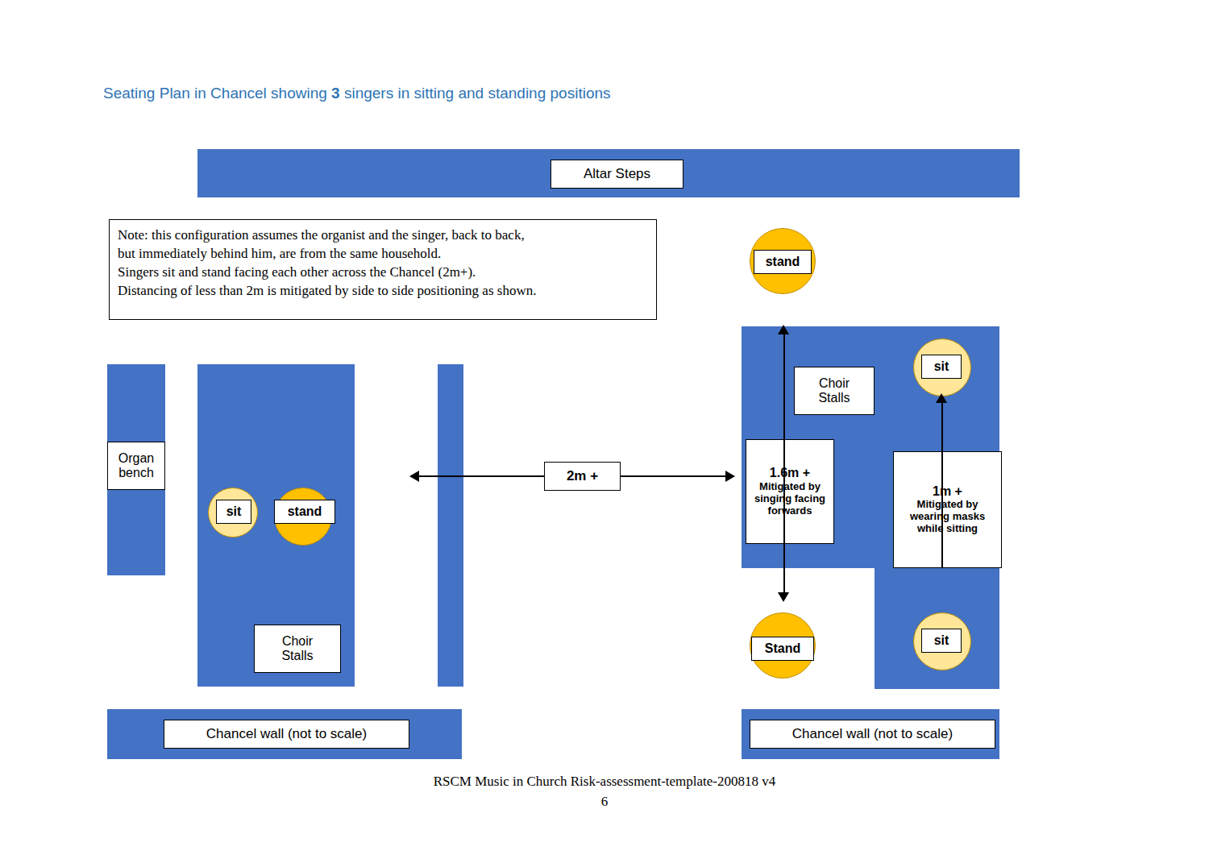Seating Plan in Chancel showing 3 singers in sitting and standing positions
Altar Steps
Note: this configuration assumes the organist and the singer, back to back,
but immediately behind him, are from the same household.
Singers sit and stand facing each other across the Chancel (2m+).
Distancing of less than 2m is mitigated by side to side positioning as shown.
Organ
bench
Choir
Stalls
sit
stand
Chancel wall (not to scale)
2m +
stand
Choir
Stalls
sit
1.6m +
Mitigated by singing facing forwards
1m +
Mitigated by wearing masks while sitting
Stand
sit
Chancel wall (not to scale)
RSCM Music in Church Risk-assessment-template-200818 v4
6